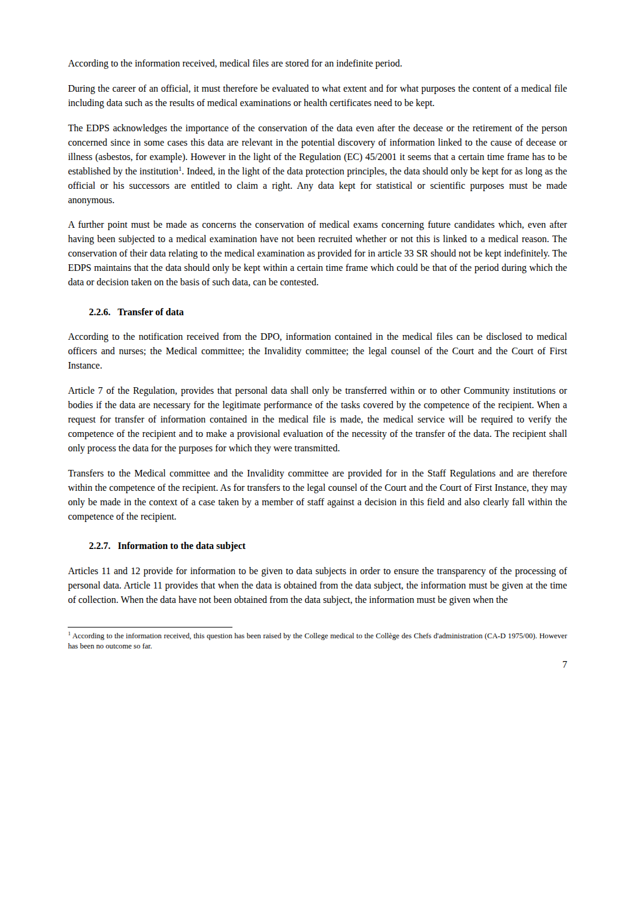According to the information received, medical files are stored for an indefinite period.
During the career of an official, it must therefore be evaluated to what extent and for what purposes the content of a medical file including data such as the results of medical examinations or health certificates need to be kept.
The EDPS acknowledges the importance of the conservation of the data even after the decease or the retirement of the person concerned since in some cases this data are relevant in the potential discovery of information linked to the cause of decease or illness (asbestos, for example). However in the light of the Regulation (EC) 45/2001 it seems that a certain time frame has to be established by the institution1. Indeed, in the light of the data protection principles, the data should only be kept for as long as the official or his successors are entitled to claim a right. Any data kept for statistical or scientific purposes must be made anonymous.
A further point must be made as concerns the conservation of medical exams concerning future candidates which, even after having been subjected to a medical examination have not been recruited whether or not this is linked to a medical reason. The conservation of their data relating to the medical examination as provided for in article 33 SR should not be kept indefinitely. The EDPS maintains that the data should only be kept within a certain time frame which could be that of the period during which the data or decision taken on the basis of such data, can be contested.
2.2.6. Transfer of data
According to the notification received from the DPO, information contained in the medical files can be disclosed to medical officers and nurses; the Medical committee; the Invalidity committee; the legal counsel of the Court and the Court of First Instance.
Article 7 of the Regulation, provides that personal data shall only be transferred within or to other Community institutions or bodies if the data are necessary for the legitimate performance of the tasks covered by the competence of the recipient. When a request for transfer of information contained in the medical file is made, the medical service will be required to verify the competence of the recipient and to make a provisional evaluation of the necessity of the transfer of the data. The recipient shall only process the data for the purposes for which they were transmitted.
Transfers to the Medical committee and the Invalidity committee are provided for in the Staff Regulations and are therefore within the competence of the recipient. As for transfers to the legal counsel of the Court and the Court of First Instance, they may only be made in the context of a case taken by a member of staff against a decision in this field and also clearly fall within the competence of the recipient.
2.2.7. Information to the data subject
Articles 11 and 12 provide for information to be given to data subjects in order to ensure the transparency of the processing of personal data. Article 11 provides that when the data is obtained from the data subject, the information must be given at the time of collection. When the data have not been obtained from the data subject, the information must be given when the
1 According to the information received, this question has been raised by the College medical to the Collège des Chefs d'administration (CA-D 1975/00). However has been no outcome so far.
7